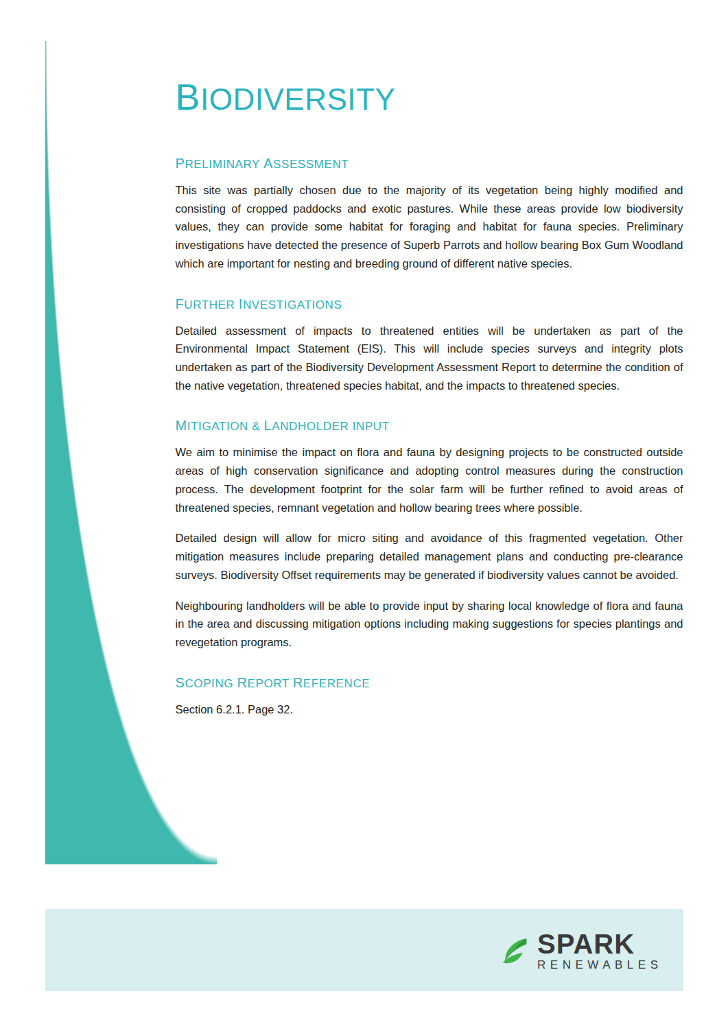Biodiversity
Preliminary Assessment
This site was partially chosen due to the majority of its vegetation being highly modified and consisting of cropped paddocks and exotic pastures. While these areas provide low biodiversity values, they can provide some habitat for foraging and habitat for fauna species. Preliminary investigations have detected the presence of Superb Parrots and hollow bearing Box Gum Woodland which are important for nesting and breeding ground of different native species.
Further Investigations
Detailed assessment of impacts to threatened entities will be undertaken as part of the Environmental Impact Statement (EIS). This will include species surveys and integrity plots undertaken as part of the Biodiversity Development Assessment Report to determine the condition of the native vegetation, threatened species habitat, and the impacts to threatened species.
Mitigation & Landholder input
We aim to minimise the impact on flora and fauna by designing projects to be constructed outside areas of high conservation significance and adopting control measures during the construction process. The development footprint for the solar farm will be further refined to avoid areas of threatened species, remnant vegetation and hollow bearing trees where possible.
Detailed design will allow for micro siting and avoidance of this fragmented vegetation. Other mitigation measures include preparing detailed management plans and conducting pre-clearance surveys. Biodiversity Offset requirements may be generated if biodiversity values cannot be avoided.
Neighbouring landholders will be able to provide input by sharing local knowledge of flora and fauna in the area and discussing mitigation options including making suggestions for species plantings and revegetation programs.
Scoping Report Reference
Section 6.2.1. Page 32.
SPARK
RENEWABLES